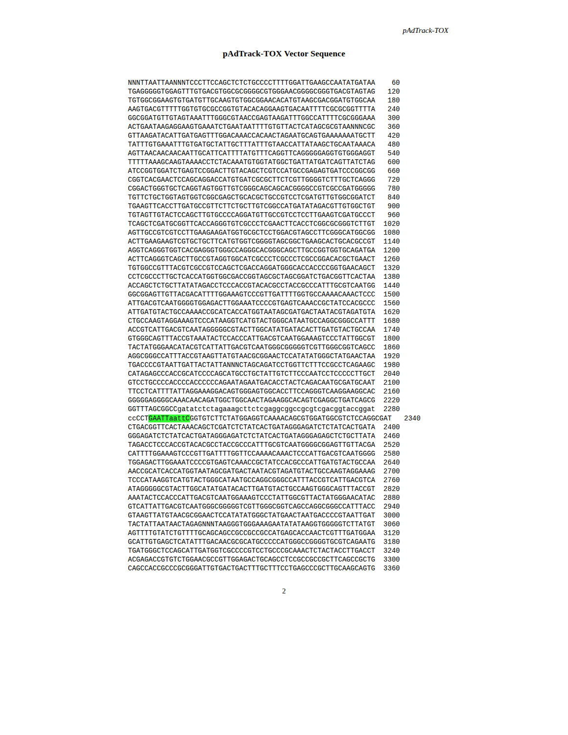pAdTrack-TOX
pAdTrack-TOX Vector Sequence
NNNTTAATTAANNNTCCCTTCCAGCTCTCTGCCCCTTTTGGATTGAAGCCAATATGATAA    60
TGAGGGGGTGGAGTTTGTGACGTGGCGCGGGGCGTGGGAACGGGGCGGGTGACGTAGTAG   120
TGTGGCGGAAGTGTGATGTTGCAAGTGTGGCGGAACACATGTAAGCGACGGATGTGGCAA   180
AAGTGACGTTTTTGGTGTGCGCCGGTGTACACAGGAAGTGACAATTTTCGCGCGGTTTTA   240
GGCGGATGTTGTAGTAAATTTGGGCGTAACCGAGTAAGATTTGGCCATTTTCGCGGGAAA   300
ACTGAATAAGAGGAAGTGAAATCTGAATAATTTTGTGTTACTCATAGCGCGTAANNNCGC   360
GTTAAGATACATTGATGAGTTTGGACAAACCACAACTAGAATGCAGTGAAAAAAATGCTT   420
TATTTGTGAAATTTGTGATGCTATTGCTTTATTTGTAACCATTATAAGCTGCAATAAACA   480
AGTTAACAACAACAATTGCATTCATTTTATGTTTCAGGTTCAGGGGGAGGTGTGGGAGGT   540
TTTTTAAAGCAAGTAAAACCTCTACAAATGTGGTATGGCTGATTATGATCAGTTATCTAG   600
ATCCGGTGGATCTGAGTCCGGACTTGTACAGCTCGTCCATGCCGAGAGTGATCCCGGCGG   660
CGGTCACGAACTCCAGCAGGACCATGTGATCGCGCTTCTCGTTGGGGTCTTTGCTCAGGG   720
CGGACTGGGTGCTCAGGTAGTGGTTGTCGGGCAGCAGCACGGGGCCGTCGCCGATGGGGG   780
TGTTCTGCTGGTAGTGGTCGGCGAGCTGCACGCTGCCGTCCTCGATGTTGTGGCGGATCT   840
TGAAGTTCACCTTGATGCCGTTCTTCTGCTTGTCGGCCATGATATAGACGTTGTGGCTGT   900
TGTAGTTGTACTCCAGCTTGTGCCCCAGGATGTTGCCGTCCTCCTTGAAGTCGATGCCCT   960
TCAGCTCGATGCGGTTCACCAGGGTGTCGCCCTCGAACTTCACCTCGGCGCGGGTCTTGT  1020
AGTTGCCGTCGTCCTTGAAGAAGATGGTGCGCTCCTGGACGTAGCCTTCGGGCATGGCGG  1080
ACTTGAAGAAGTCGTGCTGCTTCATGTGGTCGGGGTAGCGGCTGAAGCACTGCACGCCGT  1140
AGGTCAGGGTGGTCACGAGGGTGGGCCAGGGCACGGGCAGCTTGCCGGTGGTGCAGATGA  1200
ACTTCAGGGTCAGCTTGCCGTAGGTGGCATCGCCCTCGCCCTCGCCGGACACGCTGAACT  1260
TGTGGCCGTTTACGTCGCCGTCCAGCTCGACCAGGATGGGCACCACCCCGGTGAACAGCT  1320
CCTCGCCCTTGCTCACCATGGTGGCGACCGGTAGCGCTAGCGGATCTGACGGTTCACTAA  1380
ACCAGCTCTGCTTATATAGACCTCCCACCGTACACGCCTACCGCCCATTTGCGTCAATGG  1440
GGCGGAGTTGTTACGACATTTTGGAAAGTCCCGTTGATTTTGGTGCCAAAACAAACTCCC  1500
ATTGACGTCAATGGGGTGGAGACTTGGAAATCCCCGTGAGTCAAACCGCTATCCACGCCC  1560
ATTGATGTACTGCCAAAACCGCATCACCATGGTAATAGCGATGACTAATACGTAGATGTA  1620
CTGCCAAGTAGGAAAGTCCCATAAGGTCATGTACTGGGCATAATGCCAGGCGGGCCATTT  1680
ACCGTCATTGACGTCAATAGGGGGCGTACTTGGCATATGATACACTTGATGTACTGCCAA  1740
GTGGGCAGTTTACCGTAAATACTCCACCCATTGACGTCAATGGAAAGTCCCTATTGGCGT  1800
TACTATGGGAACATACGTCATTATTGACGTCAATGGGCGGGGGTCGTTGGGCGGTCAGCC  1860
AGGCGGGCCATTTACCGTAAGTTATGTAACGCGGAACTCCATATATGGGCTATGAACTAA  1920
TGACCCCGTAATTGATTACTATTANNNCTAGCAGATCCTGGTTCTTTCCGCCTCAGAAGC  1980
CATAGAGCCCACCGCATCCCCAGCATGCCTGCTATTGTCTTCCCAATCCTCCCCCTTGCT  2040
GTCCTGCCCCACCCCACCCCCCAGAATAGAATGACACCTACTCAGACAATGCGATGCAAT  2100
TTCCTCATTTTATTAGGAAAGGACAGTGGGAGTGGCACCTTCCAGGGTCAAGGAAGGCAC  2160
GGGGGAGGGGCAAACAACAGATGGCTGGCAACTAGAAGGCACAGTCGAGGCTGATCAGCG  2220
GGTTTAGCGGCCgatatctctagaaagcttctcgaggcggccgcgtcgacggtaccggat  2280
ccCCTGAATTaattCGGTGTCTTCTATGGAGGTCAAAACAGCGTGGATGGCGTCTCCAGGCGAT   2340
CTGACGGTTCACTAAACAGCTCGATCTCTATCACTGATAGGGAGATCTCTATCACTGATA  2400
GGGAGATCTCTATCACTGATAGGGAGATCTCTATCACTGATAGGGAGAGCTCTGCTTATA  2460
TAGACCTCCCACCGTACACGCCTACCGCCCATTTGCGTCAATGGGGCGGAGTTGTTACGA  2520
CATTTTGGAAAGTCCCGTTGATTTTGGTTCCAAAACAAACTCCCATTGACGTCAATGGGG  2580
TGGAGACTTGGAAATCCCCGTGAGTCAAACCGCTATCCACGCCCATTGATGTACTGCCAA  2640
AACCGCATCACCATGGTAATAGCGATGACTAATACGTAGATGTACTGCCAAGTAGGAAAG  2700
TCCCATAAGGTCATGTACTGGGCATAATGCCAGGCGGGCCATTTACCGTCATTGACGTCA  2760
ATAGGGGGCGTACTTGGCATATGATACACTTGATGTACTGCCAAGTGGGCAGTTTACCGT  2820
AAATACTCCACCCATTGACGTCAATGGAAAGTCCCTATTGGCGTTACTATGGGAACATAC  2880
GTCATTATTGACGTCAATGGGCGGGGGTCGTTGGGCGGTCAGCCAGGCGGGCCATTTACC  2940
GTAAGTTATGTAACGCGGAACTCCATATATGGGCTATGAACTAATGACCCCGTAATTGAT  3000
TACTATTAATAACTAGAGNNNTAAGGGTGGGAAAGAATATATAAGGTGGGGGTCTTATGT  3060
AGTTTTGTATCTGTTTTGCAGCAGCCGCCGCCGCCATGAGCACCAACTCGTTTGATGGAA  3120
GCATTGTGAGCTCATATTTGACAACGCGCATGCCCCCATGGGCCGGGGTGCGTCAGAATG  3180
TGATGGGCTCCAGCATTGATGGTCGCCCCGTCCTGCCCGCAAACTCTACTACCTTGACCT  3240
ACGAGACCGTGTCTGGAACGCCGTTGGAGACTGCAGCCTCCGCCGCCGCTTCAGCCGCTG  3300
CAGCCACCGCCCGCGGGATTGTGACTGACTTTGCTTTCCTGAGCCCGCTTGCAAGCAGTG  3360
2